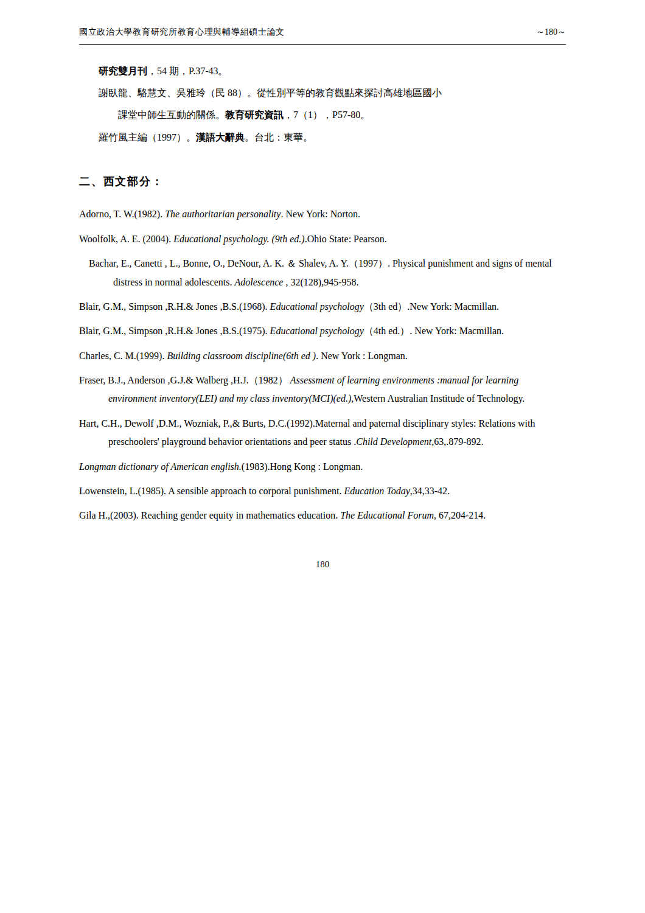國立政治大學教育研究所教育心理與輔導組碩士論文 ～180～
研究雙月刊，54 期，P.37-43。
謝臥龍、駱慧文、吳雅玲（民 88）。從性別平等的教育觀點來探討高雄地區國小
課堂中師生互動的關係。教育研究資訊，7（1），P57-80。
羅竹風主編（1997）。漢語大辭典。台北：東華。
二、西文部分：
Adorno, T. W.(1982). The authoritarian personality. New York: Norton.
Woolfolk, A. E. (2004). Educational psychology. (9th ed.).Ohio State: Pearson.
Bachar, E., Canetti , L., Bonne, O., DeNour, A. K. ＆ Shalev, A. Y.（1997）. Physical punishment and signs of mental distress in normal adolescents. Adolescence , 32(128),945-958.
Blair, G.M., Simpson ,R.H.& Jones ,B.S.(1968). Educational psychology（3th ed）.New York: Macmillan.
Blair, G.M., Simpson ,R.H.& Jones ,B.S.(1975). Educational psychology（4th ed.）. New York: Macmillan.
Charles, C. M.(1999). Building classroom discipline(6th ed ). New York : Longman.
Fraser, B.J., Anderson ,G.J.& Walberg ,H.J.（1982） Assessment of learning environments :manual for learning environment inventory(LEI) and my class inventory(MCI)(ed.),Western Australian Institude of Technology.
Hart, C.H., Dewolf ,D.M., Wozniak, P.,& Burts, D.C.(1992).Maternal and paternal disciplinary styles: Relations with preschoolers' playground behavior orientations and peer status .Child Development,63,.879-892.
Longman dictionary of American english.(1983).Hong Kong : Longman.
Lowenstein, L.(1985). A sensible approach to corporal punishment. Education Today,34,33-42.
Gila H.,(2003). Reaching gender equity in mathematics education. The Educational Forum, 67,204-214.
180